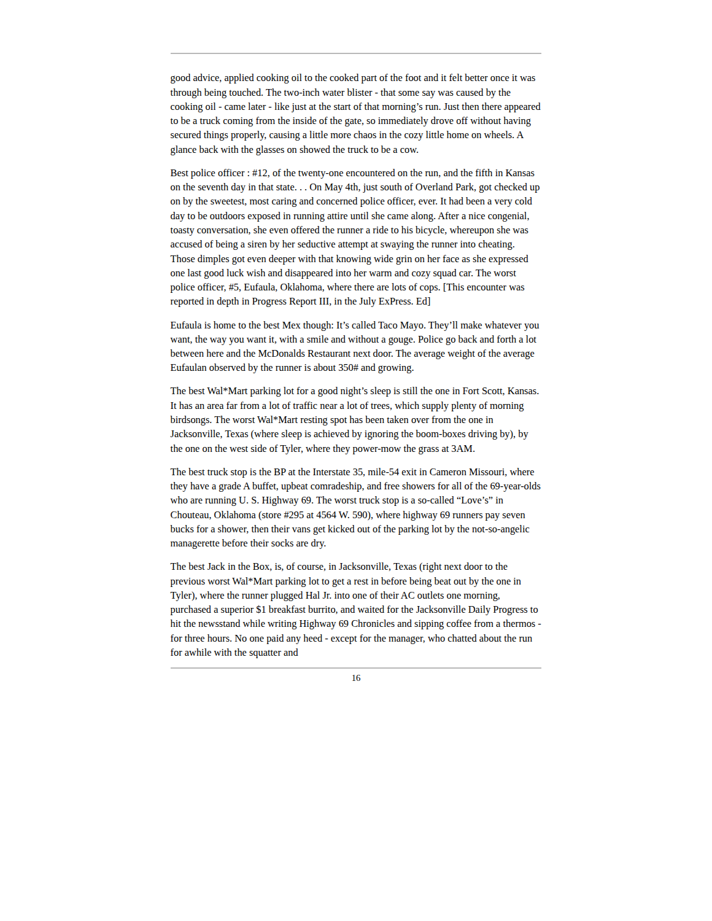good advice, applied cooking oil to the cooked part of the foot and it felt better once it was through being touched. The two-inch water blister - that some say was caused by the cooking oil - came later - like just at the start of that morning’s run. Just then there appeared to be a truck coming from the inside of the gate, so immediately drove off without having secured things properly, causing a little more chaos in the cozy little home on wheels. A glance back with the glasses on showed the truck to be a cow.
Best police officer : #12, of the twenty-one encountered on the run, and the fifth in Kansas on the seventh day in that state. . . On May 4th, just south of Overland Park, got checked up on by the sweetest, most caring and concerned police officer, ever. It had been a very cold day to be outdoors exposed in running attire until she came along. After a nice congenial, toasty conversation, she even offered the runner a ride to his bicycle, whereupon she was accused of being a siren by her seductive attempt at swaying the runner into cheating. Those dimples got even deeper with that knowing wide grin on her face as she expressed one last good luck wish and disappeared into her warm and cozy squad car. The worst police officer, #5, Eufaula, Oklahoma, where there are lots of cops. [This encounter was reported in depth in Progress Report III, in the July ExPress. Ed]
Eufaula is home to the best Mex though: It’s called Taco Mayo. They’ll make whatever you want, the way you want it, with a smile and without a gouge. Police go back and forth a lot between here and the McDonalds Restaurant next door. The average weight of the average Eufaulan observed by the runner is about 350# and growing.
The best Wal*Mart parking lot for a good night’s sleep is still the one in Fort Scott, Kansas. It has an area far from a lot of traffic near a lot of trees, which supply plenty of morning birdsongs. The worst Wal*Mart resting spot has been taken over from the one in Jacksonville, Texas (where sleep is achieved by ignoring the boom-boxes driving by), by the one on the west side of Tyler, where they power-mow the grass at 3AM.
The best truck stop is the BP at the Interstate 35, mile-54 exit in Cameron Missouri, where they have a grade A buffet, upbeat comradeship, and free showers for all of the 69-year-olds who are running U. S. Highway 69. The worst truck stop is a so-called “Love’s” in Chouteau, Oklahoma (store #295 at 4564 W. 590), where highway 69 runners pay seven bucks for a shower, then their vans get kicked out of the parking lot by the not-so-angelic managerette before their socks are dry.
The best Jack in the Box, is, of course, in Jacksonville, Texas (right next door to the previous worst Wal*Mart parking lot to get a rest in before being beat out by the one in Tyler), where the runner plugged Hal Jr. into one of their AC outlets one morning, purchased a superior $1 breakfast burrito, and waited for the Jacksonville Daily Progress to hit the newsstand while writing Highway 69 Chronicles and sipping coffee from a thermos - for three hours. No one paid any heed - except for the manager, who chatted about the run for awhile with the squatter and
16